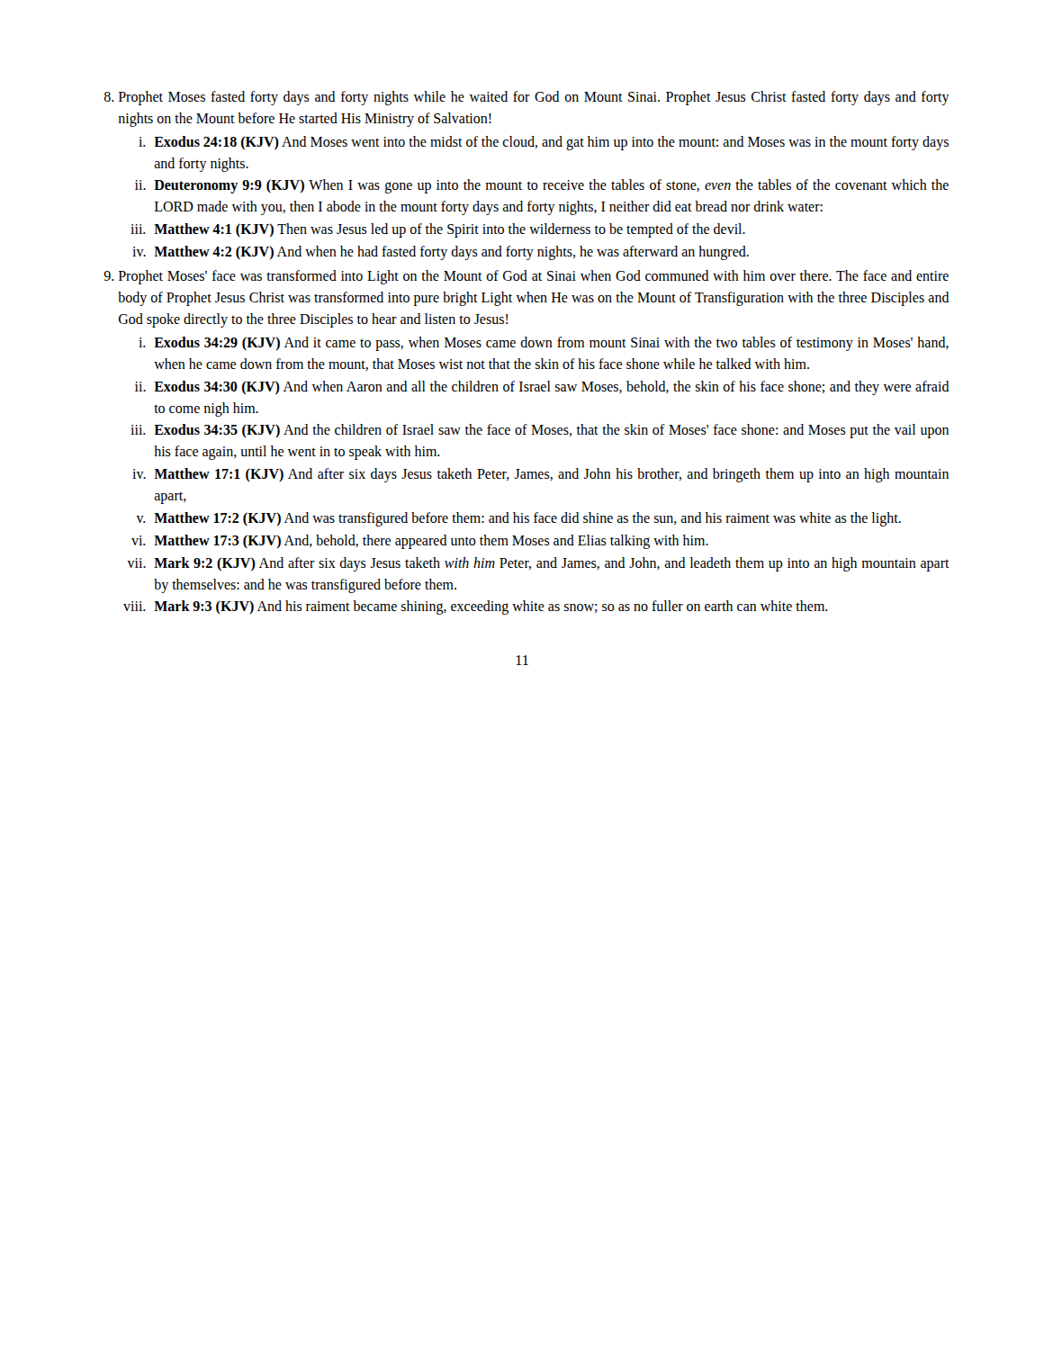Prophet Moses fasted forty days and forty nights while he waited for God on Mount Sinai. Prophet Jesus Christ fasted forty days and forty nights on the Mount before He started His Ministry of Salvation!
Exodus 24:18 (KJV) And Moses went into the midst of the cloud, and gat him up into the mount: and Moses was in the mount forty days and forty nights.
Deuteronomy 9:9 (KJV) When I was gone up into the mount to receive the tables of stone, even the tables of the covenant which the LORD made with you, then I abode in the mount forty days and forty nights, I neither did eat bread nor drink water:
Matthew 4:1 (KJV) Then was Jesus led up of the Spirit into the wilderness to be tempted of the devil.
Matthew 4:2 (KJV) And when he had fasted forty days and forty nights, he was afterward an hungred.
Prophet Moses' face was transformed into Light on the Mount of God at Sinai when God communed with him over there. The face and entire body of Prophet Jesus Christ was transformed into pure bright Light when He was on the Mount of Transfiguration with the three Disciples and God spoke directly to the three Disciples to hear and listen to Jesus!
Exodus 34:29 (KJV) And it came to pass, when Moses came down from mount Sinai with the two tables of testimony in Moses' hand, when he came down from the mount, that Moses wist not that the skin of his face shone while he talked with him.
Exodus 34:30 (KJV) And when Aaron and all the children of Israel saw Moses, behold, the skin of his face shone; and they were afraid to come nigh him.
Exodus 34:35 (KJV) And the children of Israel saw the face of Moses, that the skin of Moses' face shone: and Moses put the vail upon his face again, until he went in to speak with him.
Matthew 17:1 (KJV) And after six days Jesus taketh Peter, James, and John his brother, and bringeth them up into an high mountain apart,
Matthew 17:2 (KJV) And was transfigured before them: and his face did shine as the sun, and his raiment was white as the light.
Matthew 17:3 (KJV) And, behold, there appeared unto them Moses and Elias talking with him.
Mark 9:2 (KJV) And after six days Jesus taketh with him Peter, and James, and John, and leadeth them up into an high mountain apart by themselves: and he was transfigured before them.
Mark 9:3 (KJV) And his raiment became shining, exceeding white as snow; so as no fuller on earth can white them.
11